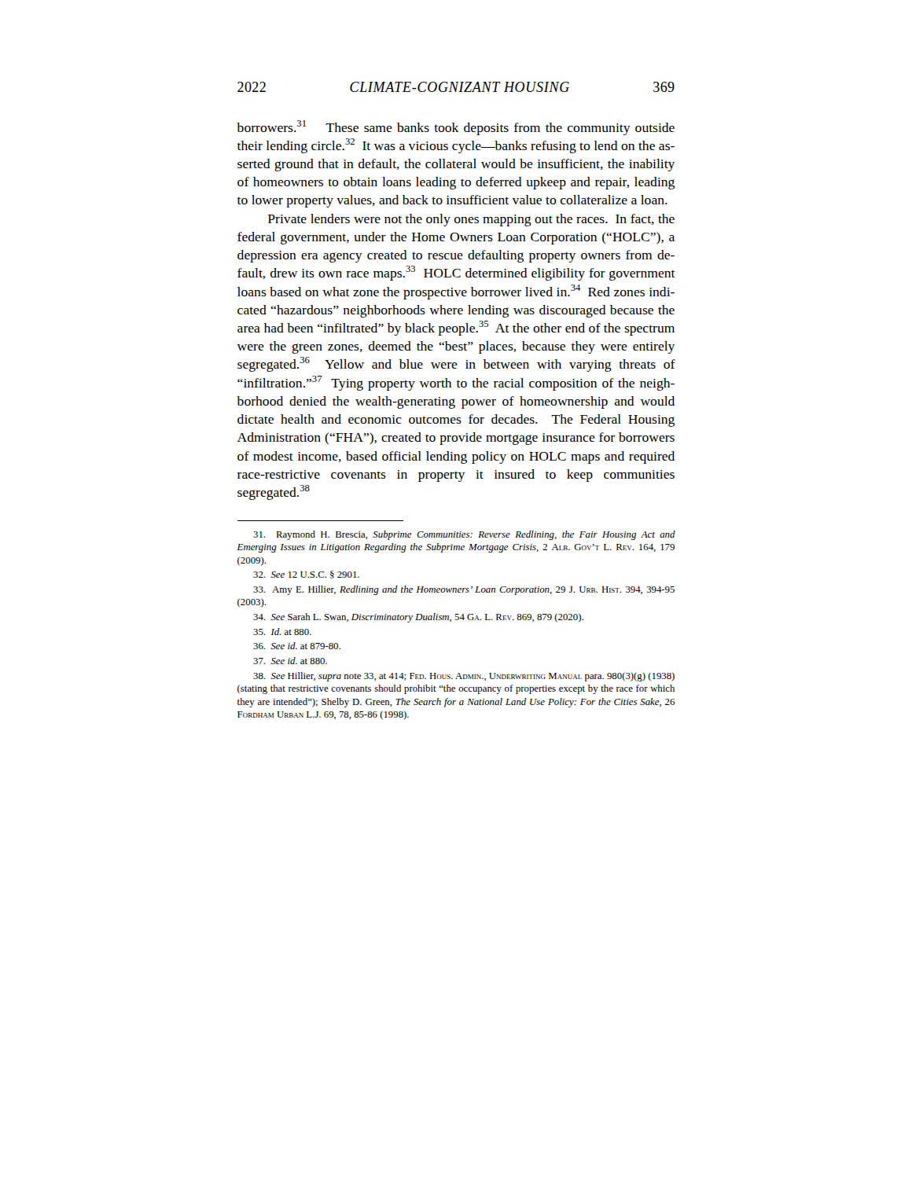2022 CLIMATE-COGNIZANT HOUSING 369
borrowers.31 These same banks took deposits from the community outside their lending circle.32 It was a vicious cycle—banks refusing to lend on the asserted ground that in default, the collateral would be insufficient, the inability of homeowners to obtain loans leading to deferred upkeep and repair, leading to lower property values, and back to insufficient value to collateralize a loan.
Private lenders were not the only ones mapping out the races. In fact, the federal government, under the Home Owners Loan Corporation (“HOLC”), a depression era agency created to rescue defaulting property owners from default, drew its own race maps.33 HOLC determined eligibility for government loans based on what zone the prospective borrower lived in.34 Red zones indicated “hazardous” neighborhoods where lending was discouraged because the area had been “infiltrated” by black people.35 At the other end of the spectrum were the green zones, deemed the “best” places, because they were entirely segregated.36 Yellow and blue were in between with varying threats of “infiltration.”37 Tying property worth to the racial composition of the neighborhood denied the wealth-generating power of homeownership and would dictate health and economic outcomes for decades. The Federal Housing Administration (“FHA”), created to provide mortgage insurance for borrowers of modest income, based official lending policy on HOLC maps and required race-restrictive covenants in property it insured to keep communities segregated.38
31. Raymond H. Brescia, Subprime Communities: Reverse Redlining, the Fair Housing Act and Emerging Issues in Litigation Regarding the Subprime Mortgage Crisis, 2 Alb. Gov’t L. Rev. 164, 179 (2009).
32. See 12 U.S.C. § 2901.
33. Amy E. Hillier, Redlining and the Homeowners’ Loan Corporation, 29 J. Urb. Hist. 394, 394-95 (2003).
34. See Sarah L. Swan, Discriminatory Dualism, 54 Ga. L. Rev. 869, 879 (2020).
35. Id. at 880.
36. See id. at 879-80.
37. See id. at 880.
38. See Hillier, supra note 33, at 414; Fed. Hous. Admin., Underwriting Manual para. 980(3)(g) (1938) (stating that restrictive covenants should prohibit “the occupancy of properties except by the race for which they are intended”); Shelby D. Green, The Search for a National Land Use Policy: For the Cities Sake, 26 Fordham Urban L.J. 69, 78, 85-86 (1998).